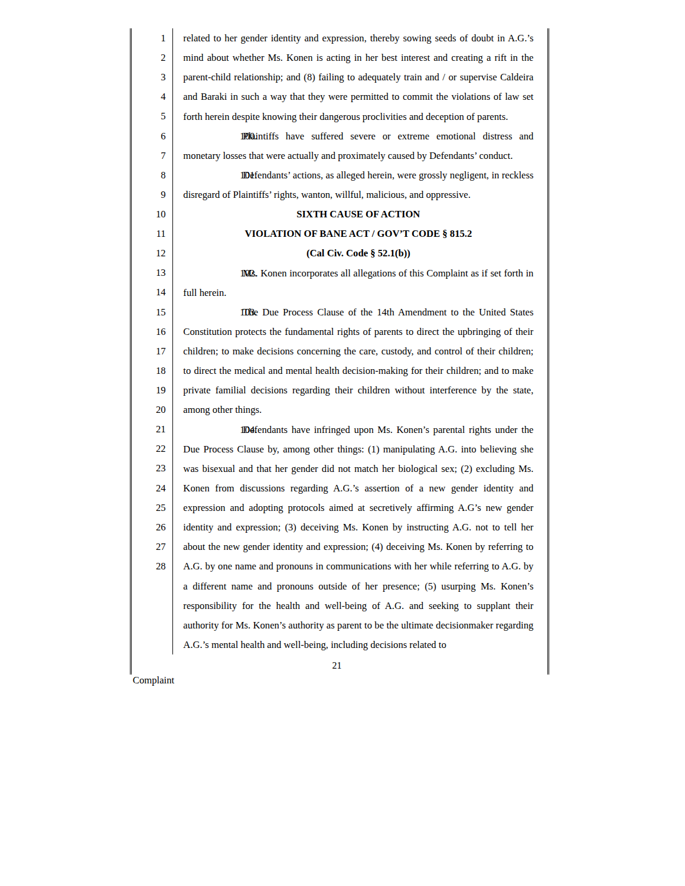1
2
3
4
5
6
7
8
9
10
11
12
13
14
15
16
17
18
19
20
21
22
23
24
25
26
27
28
related to her gender identity and expression, thereby sowing seeds of doubt in A.G.’s mind about whether Ms. Konen is acting in her best interest and creating a rift in the parent-child relationship; and (8) failing to adequately train and / or supervise Caldeira and Baraki in such a way that they were permitted to commit the violations of law set forth herein despite knowing their dangerous proclivities and deception of parents.
100. Plaintiffs have suffered severe or extreme emotional distress and monetary losses that were actually and proximately caused by Defendants’ conduct.
101. Defendants’ actions, as alleged herein, were grossly negligent, in reckless disregard of Plaintiffs’ rights, wanton, willful, malicious, and oppressive.
SIXTH CAUSE OF ACTION
VIOLATION OF BANE ACT / GOV’T CODE § 815.2
(Cal Civ. Code § 52.1(b))
102. Ms. Konen incorporates all allegations of this Complaint as if set forth in full herein.
103. The Due Process Clause of the 14th Amendment to the United States Constitution protects the fundamental rights of parents to direct the upbringing of their children; to make decisions concerning the care, custody, and control of their children; to direct the medical and mental health decision-making for their children; and to make private familial decisions regarding their children without interference by the state, among other things.
104. Defendants have infringed upon Ms. Konen’s parental rights under the Due Process Clause by, among other things: (1) manipulating A.G. into believing she was bisexual and that her gender did not match her biological sex; (2) excluding Ms. Konen from discussions regarding A.G.’s assertion of a new gender identity and expression and adopting protocols aimed at secretively affirming A.G’s new gender identity and expression; (3) deceiving Ms. Konen by instructing A.G. not to tell her about the new gender identity and expression; (4) deceiving Ms. Konen by referring to A.G. by one name and pronouns in communications with her while referring to A.G. by a different name and pronouns outside of her presence; (5) usurping Ms. Konen’s responsibility for the health and well-being of A.G. and seeking to supplant their authority for Ms. Konen’s authority as parent to be the ultimate decisionmaker regarding A.G.’s mental health and well-being, including decisions related to
21
Complaint